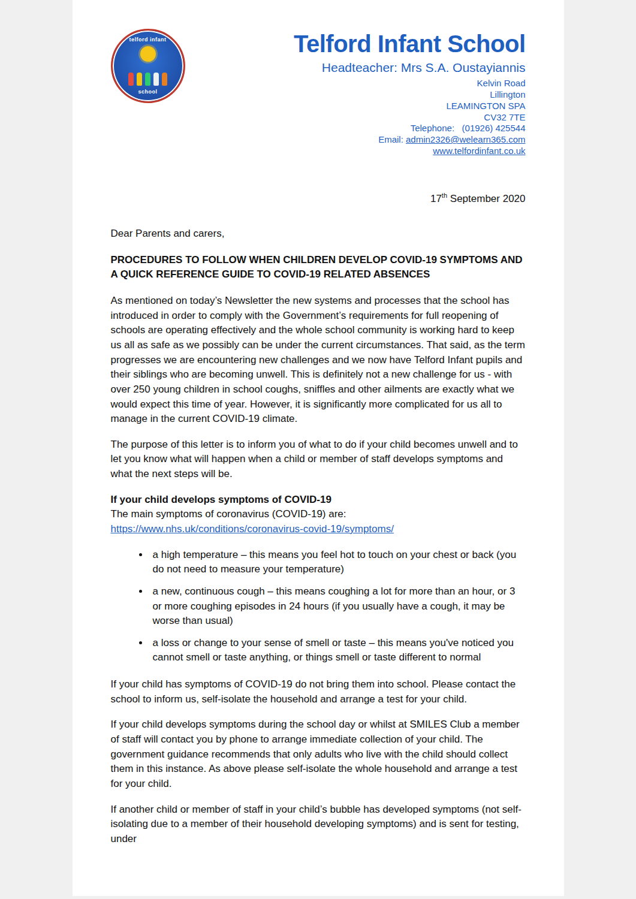telford infant
school
Telford Infant School
Headteacher: Mrs S.A. Oustayiannis
Kelvin Road
Lillington
LEAMINGTON SPA
CV32 7TE
Telephone: (01926) 425544
Email: admin2326@welearn365.com
www.telfordinfant.co.uk
17th September 2020
Dear Parents and carers,
Procedures to follow when children develop COVID-19 symptoms and a quick reference guide to COVID-19 related absences
As mentioned on today’s Newsletter the new systems and processes that the school has introduced in order to comply with the Government’s requirements for full reopening of schools are operating effectively and the whole school community is working hard to keep us all as safe as we possibly can be under the current circumstances. That said, as the term progresses we are encountering new challenges and we now have Telford Infant pupils and their siblings who are becoming unwell. This is definitely not a new challenge for us - with over 250 young children in school coughs, sniffles and other ailments are exactly what we would expect this time of year. However, it is significantly more complicated for us all to manage in the current COVID-19 climate.
The purpose of this letter is to inform you of what to do if your child becomes unwell and to let you know what will happen when a child or member of staff develops symptoms and what the next steps will be.
If your child develops symptoms of COVID-19
The main symptoms of coronavirus (COVID-19) are:
https://www.nhs.uk/conditions/coronavirus-covid-19/symptoms/
a high temperature – this means you feel hot to touch on your chest or back (you do not need to measure your temperature)
a new, continuous cough – this means coughing a lot for more than an hour, or 3 or more coughing episodes in 24 hours (if you usually have a cough, it may be worse than usual)
a loss or change to your sense of smell or taste – this means you've noticed you cannot smell or taste anything, or things smell or taste different to normal
If your child has symptoms of COVID-19 do not bring them into school. Please contact the school to inform us, self-isolate the household and arrange a test for your child.
If your child develops symptoms during the school day or whilst at SMILES Club a member of staff will contact you by phone to arrange immediate collection of your child. The government guidance recommends that only adults who live with the child should collect them in this instance. As above please self-isolate the whole household and arrange a test for your child.
If another child or member of staff in your child’s bubble has developed symptoms (not self-isolating due to a member of their household developing symptoms) and is sent for testing, under